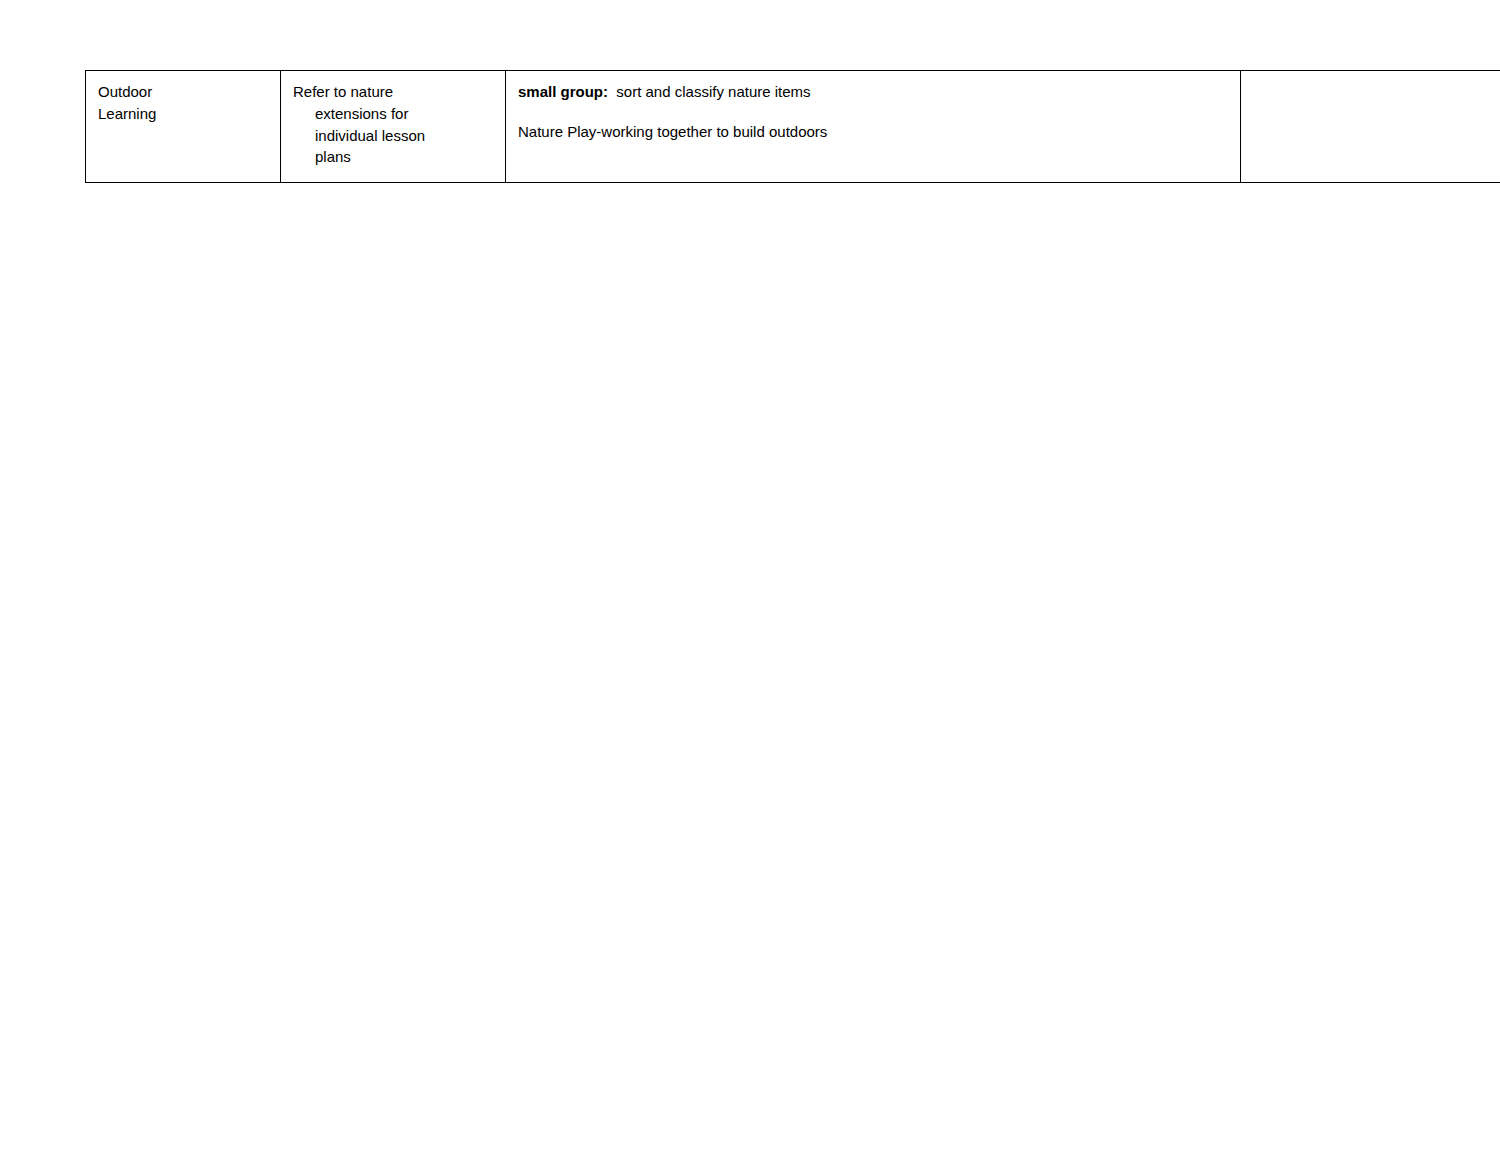| Outdoor Learning | Refer to nature extensions for individual lesson plans | small group: sort and classify nature items Nature Play-working together to build outdoors | |